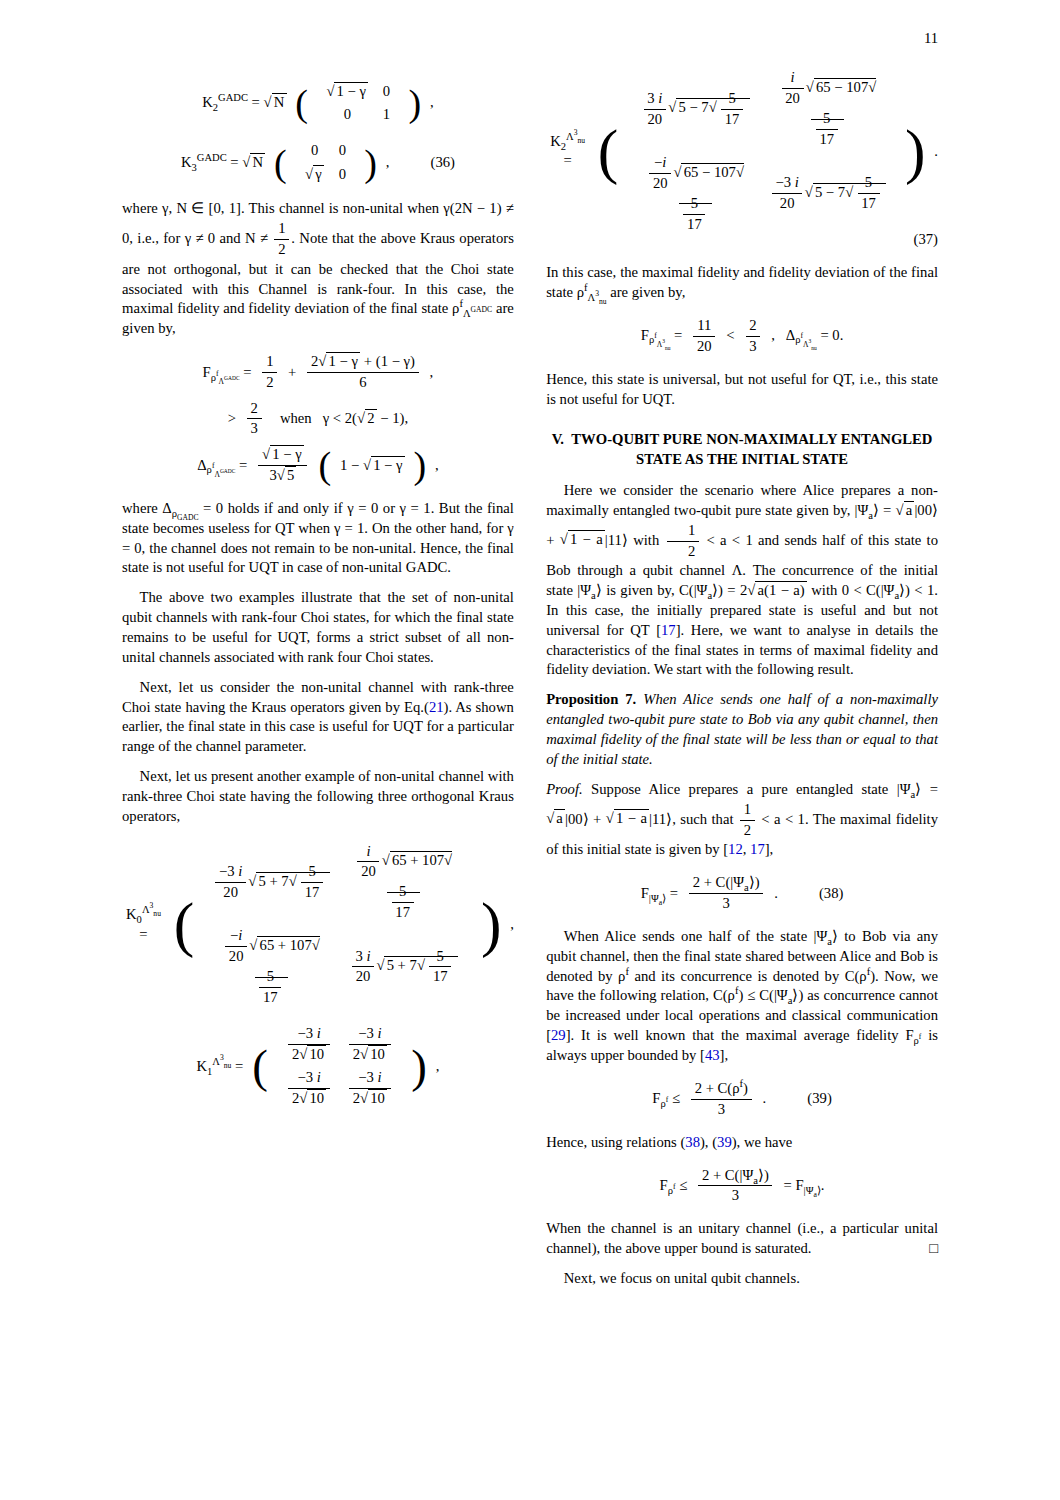11
K2GADC = N (
| 1 − γ | 0 |
| 0 | 1 |
) ,
K3GADC = N (
| 0 | 0 |
| γ | 0 |
) , (36)
where γ, N ∈ [0, 1]. This channel is non-unital when γ(2N − 1) ≠ 0, i.e., for γ ≠ 0 and N ≠ 12. Note that the above Kraus operators are not orthogonal, but it can be checked that the Choi state associated with this Channel is rank-four. In this case, the maximal fidelity and fidelity deviation of the final state ρfΛGADC are given by,
FρfΛGADC = 12 + 2 1 − γ + (1 − γ) 6 ,
> 23 when γ < 2( 2 − 1),
ΔρfΛGADC = 1 − γ 3 5 ( 1 − 1 − γ ) ,
where ΔρGADC = 0 holds if and only if γ = 0 or γ = 1. But the final state becomes useless for QT when γ = 1. On the other hand, for γ = 0, the channel does not remain to be non-unital. Hence, the final state is not useful for UQT in case of non-unital GADC.
The above two examples illustrate that the set of non-unital qubit channels with rank-four Choi states, for which the final state remains to be useful for UQT, forms a strict subset of all non-unital channels associated with rank four Choi states.
Next, let us consider the non-unital channel with rank-three Choi state having the Kraus operators given by Eq.(21). As shown earlier, the final state in this case is useful for UQT for a particular range of the channel parameter.
Next, let us present another example of non-unital channel with rank-three Choi state having the following three orthogonal Kraus operators,
K0Λ3nu = (
| −3 i 20 5 + 7 5 17 | i 20 65 + 107 5 17 |
| − i 20 65 + 107 5 17 | 3 i 20 5 + 7 5 17 |
) ,
K1Λ3nu = (
| −3 i 2 10 | −3 i 2 10 |
| −3 i 2 10 | −3 i 2 10 |
) ,
K2Λ3nu = (
| 3 i 20 5 − 7 5 17 | i 20 65 − 107 5 17 |
| − i 20 65 − 107 5 17 | −3 i 20 5 − 7 5 17 |
) .
(37)
In this case, the maximal fidelity and fidelity deviation of the final state ρfΛ3nu are given by,
FρfΛ3nu = 1120 < 23 , ΔρfΛ3nu = 0.
Hence, this state is universal, but not useful for QT, i.e., this state is not useful for UQT.
V. Two-qubit pure non-maximally entangled state as the initial state
Here we consider the scenario where Alice prepares a non-maximally entangled two-qubit pure state given by, |Ψa⟩ = a|00⟩ + 1 − a|11⟩ with 12 < a < 1 and sends half of this state to Bob through a qubit channel Λ. The concurrence of the initial state |Ψa⟩ is given by, C(|Ψa⟩) = 2 a(1 − a) with 0 < C(|Ψa⟩) < 1. In this case, the initially prepared state is useful and but not universal for QT [17]. Here, we want to analyse in details the characteristics of the final states in terms of maximal fidelity and fidelity deviation. We start with the following result.
Proposition 7. When Alice sends one half of a non-maximally entangled two-qubit pure state to Bob via any qubit channel, then maximal fidelity of the final state will be less than or equal to that of the initial state.
Proof. Suppose Alice prepares a pure entangled state |Ψa⟩ = a|00⟩ + 1 − a|11⟩, such that 12 < a < 1. The maximal fidelity of this initial state is given by [12, 17],
F|Ψa⟩ = 2 + C(|Ψa⟩) 3 . (38)
When Alice sends one half of the state |Ψa⟩ to Bob via any qubit channel, then the final state shared between Alice and Bob is denoted by ρf and its concurrence is denoted by C(ρf). Now, we have the following relation, C(ρf) ≤ C(|Ψa⟩) as concurrence cannot be increased under local operations and classical communication [29]. It is well known that the maximal average fidelity Fρf is always upper bounded by [43],
Fρf ≤ 2 + C(ρf) 3 . (39)
Hence, using relations (38), (39), we have
Fρf ≤ 2 + C(|Ψa⟩) 3 = F|Ψa⟩.
When the channel is an unitary channel (i.e., a particular unital channel), the above upper bound is saturated. □
Next, we focus on unital qubit channels.